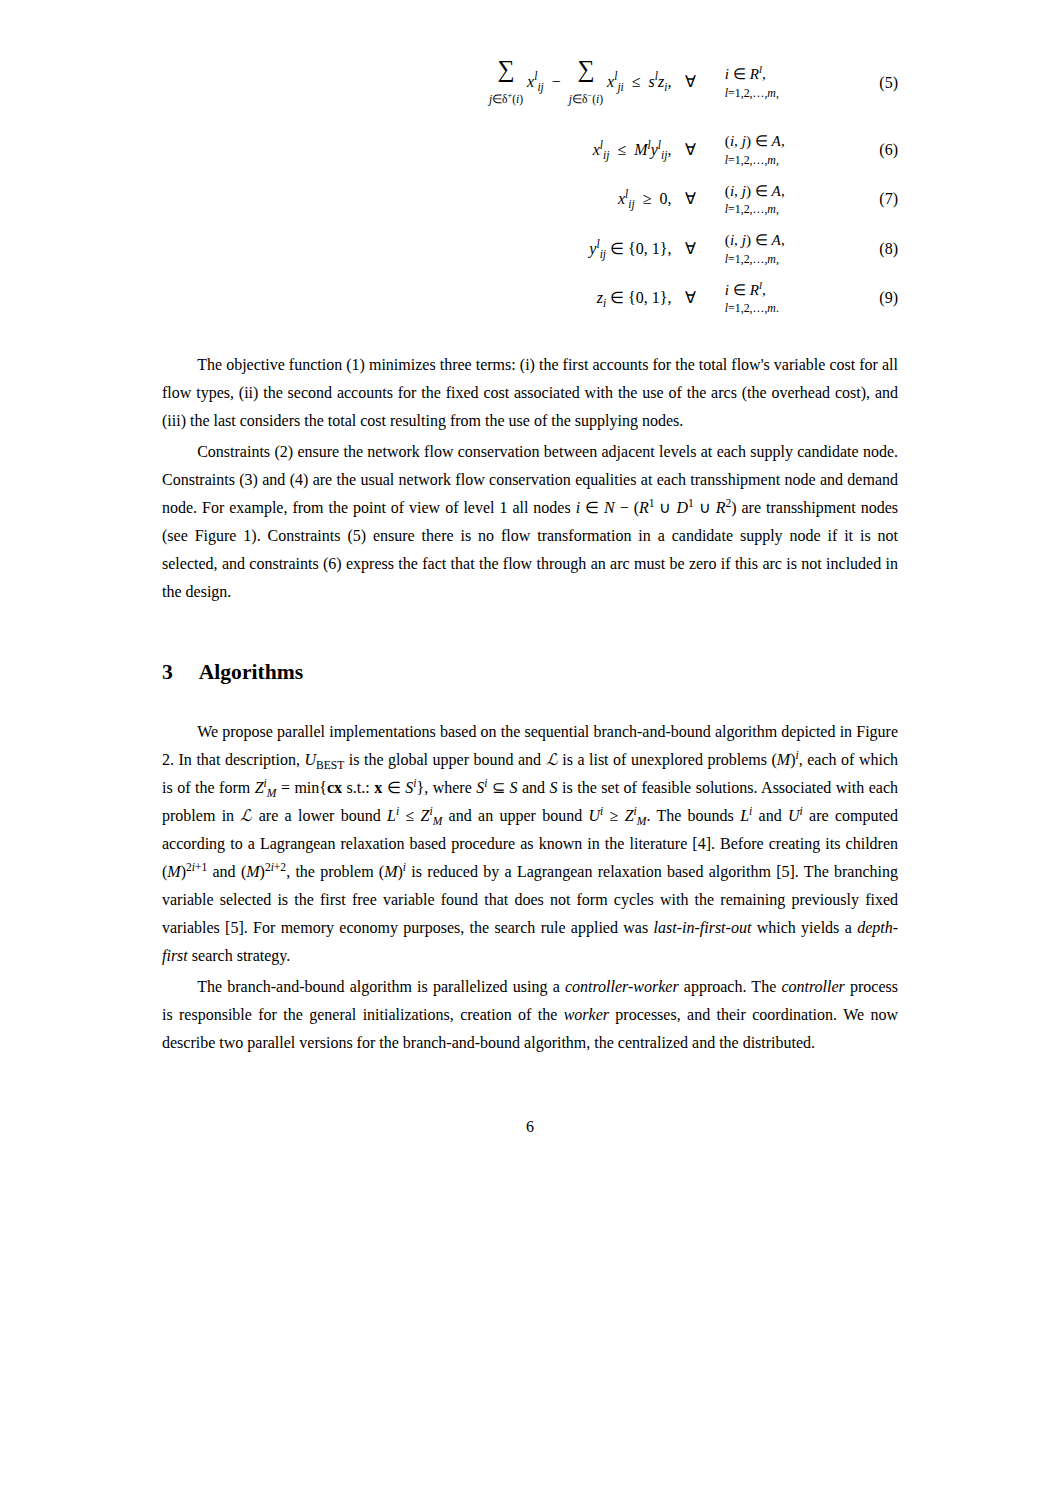∑
j∈δ+(i) xlij − ∑
j∈δ−(i) xlji ≤ slzi, ∀
i ∈ Rl,
l=1,2,…,m,
(5)
xlij ≤ Mlylij, ∀
(i, j) ∈ A,
l=1,2,…,m,
(6)
xlij ≥ 0, ∀
(i, j) ∈ A,
l=1,2,…,m,
(7)
ylij ∈ {0, 1}, ∀
(i, j) ∈ A,
l=1,2,…,m,
(8)
zi ∈ {0, 1}, ∀
i ∈ Rl,
l=1,2,…,m.
(9)
The objective function (1) minimizes three terms: (i) the first accounts for the total flow's variable cost for all flow types, (ii) the second accounts for the fixed cost associated with the use of the arcs (the overhead cost), and (iii) the last considers the total cost resulting from the use of the supplying nodes.
Constraints (2) ensure the network flow conservation between adjacent levels at each supply candidate node. Constraints (3) and (4) are the usual network flow conservation equalities at each transshipment node and demand node. For example, from the point of view of level 1 all nodes i ∈ N − (R1 ∪ D1 ∪ R2) are transshipment nodes (see Figure 1). Constraints (5) ensure there is no flow transformation in a candidate supply node if it is not selected, and constraints (6) express the fact that the flow through an arc must be zero if this arc is not included in the design.
3 Algorithms
We propose parallel implementations based on the sequential branch-and-bound algorithm depicted in Figure 2. In that description, UBEST is the global upper bound and ℒ is a list of unexplored problems (M)i, each of which is of the form ZiM = min{cx s.t.: x ∈ Si}, where Si ⊆ S and S is the set of feasible solutions. Associated with each problem in ℒ are a lower bound Li ≤ ZiM and an upper bound Ui ≥ ZiM. The bounds Li and Ui are computed according to a Lagrangean relaxation based procedure as known in the literature [4]. Before creating its children (M)2i+1 and (M)2i+2, the problem (M)i is reduced by a Lagrangean relaxation based algorithm [5]. The branching variable selected is the first free variable found that does not form cycles with the remaining previously fixed variables [5]. For memory economy purposes, the search rule applied was last-in-first-out which yields a depth-first search strategy.
The branch-and-bound algorithm is parallelized using a controller-worker approach. The controller process is responsible for the general initializations, creation of the worker processes, and their coordination. We now describe two parallel versions for the branch-and-bound algorithm, the centralized and the distributed.
6